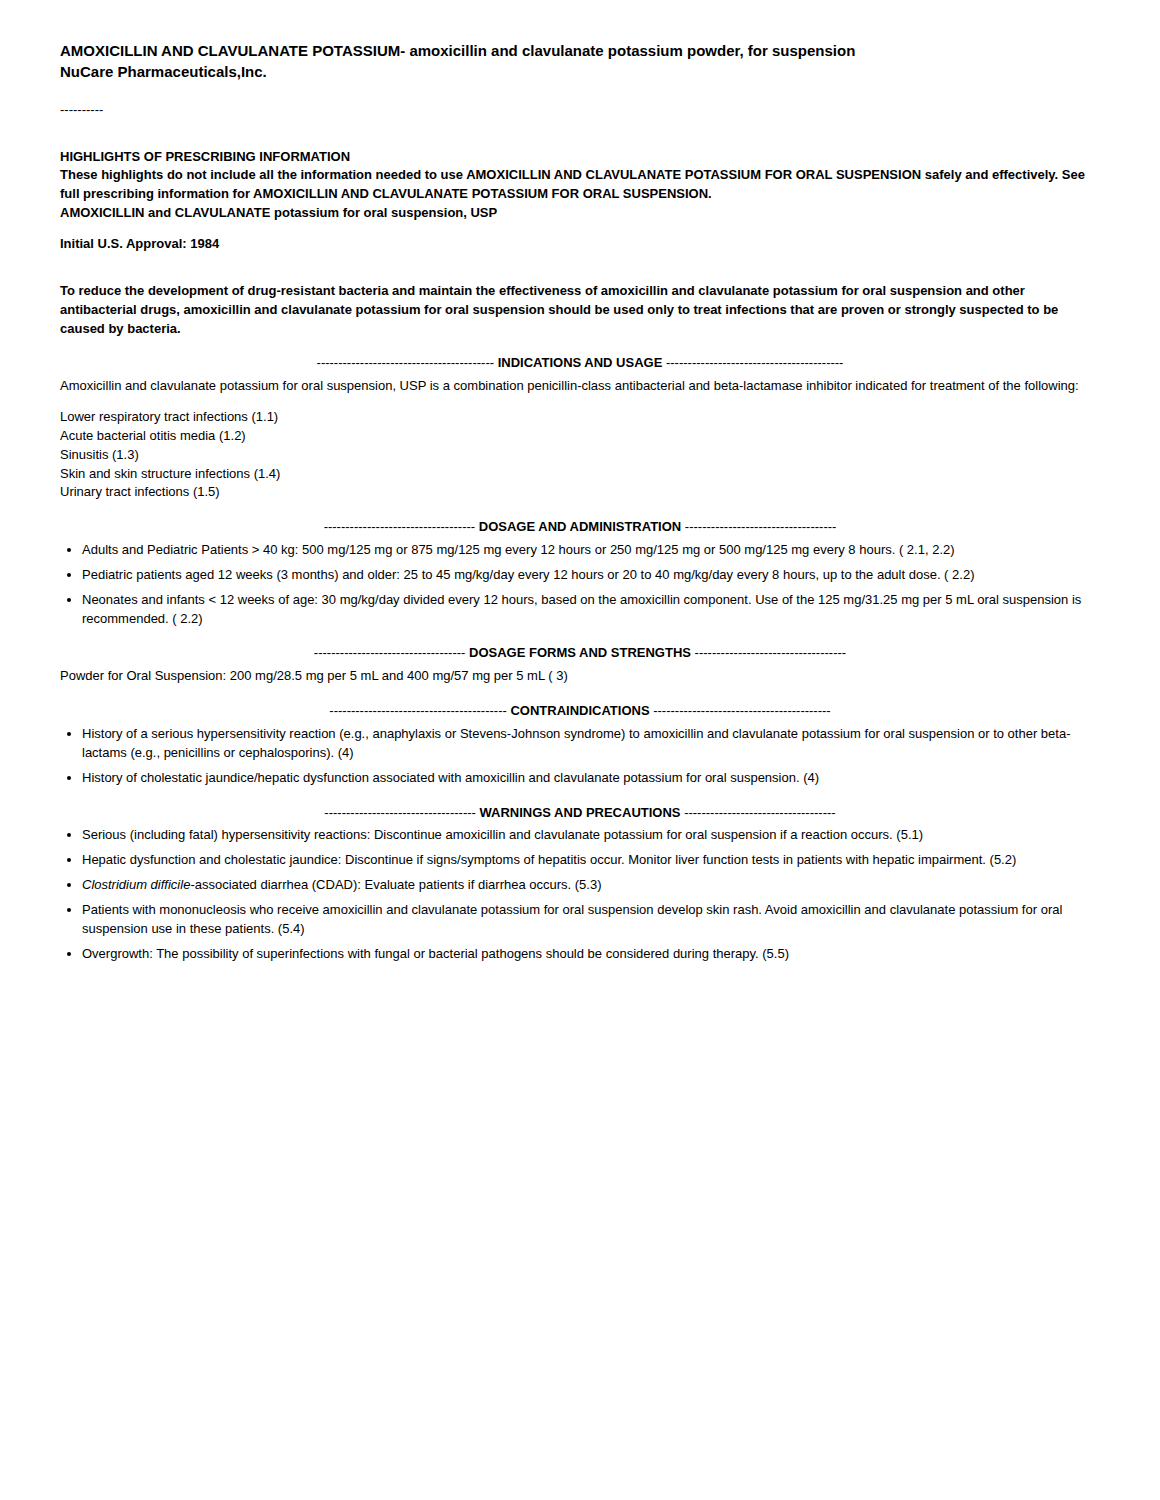AMOXICILLIN AND CLAVULANATE POTASSIUM- amoxicillin and clavulanate potassium powder, for suspension
NuCare Pharmaceuticals,Inc.
----------
HIGHLIGHTS OF PRESCRIBING INFORMATION
These highlights do not include all the information needed to use AMOXICILLIN AND CLAVULANATE POTASSIUM FOR ORAL SUSPENSION safely and effectively. See full prescribing information for AMOXICILLIN AND CLAVULANATE POTASSIUM FOR ORAL SUSPENSION.
AMOXICILLIN and CLAVULANATE potassium for oral suspension, USP
Initial U.S. Approval: 1984
To reduce the development of drug-resistant bacteria and maintain the effectiveness of amoxicillin and clavulanate potassium for oral suspension and other antibacterial drugs, amoxicillin and clavulanate potassium for oral suspension should be used only to treat infections that are proven or strongly suspected to be caused by bacteria.
----------------------------------------- INDICATIONS AND USAGE -----------------------------------------
Amoxicillin and clavulanate potassium for oral suspension, USP is a combination penicillin-class antibacterial and beta-lactamase inhibitor indicated for treatment of the following:
Lower respiratory tract infections (1.1)
Acute bacterial otitis media (1.2)
Sinusitis (1.3)
Skin and skin structure infections (1.4)
Urinary tract infections (1.5)
----------------------------------- DOSAGE AND ADMINISTRATION -----------------------------------
Adults and Pediatric Patients > 40 kg: 500 mg/125 mg or 875 mg/125 mg every 12 hours or 250 mg/125 mg or 500 mg/125 mg every 8 hours. ( 2.1, 2.2)
Pediatric patients aged 12 weeks (3 months) and older: 25 to 45 mg/kg/day every 12 hours or 20 to 40 mg/kg/day every 8 hours, up to the adult dose. ( 2.2)
Neonates and infants < 12 weeks of age: 30 mg/kg/day divided every 12 hours, based on the amoxicillin component. Use of the 125 mg/31.25 mg per 5 mL oral suspension is recommended. ( 2.2)
----------------------------------- DOSAGE FORMS AND STRENGTHS -----------------------------------
Powder for Oral Suspension: 200 mg/28.5 mg per 5 mL and 400 mg/57 mg per 5 mL ( 3)
----------------------------------------- CONTRAINDICATIONS -----------------------------------------
History of a serious hypersensitivity reaction (e.g., anaphylaxis or Stevens-Johnson syndrome) to amoxicillin and clavulanate potassium for oral suspension or to other beta-lactams (e.g., penicillins or cephalosporins). (4)
History of cholestatic jaundice/hepatic dysfunction associated with amoxicillin and clavulanate potassium for oral suspension. (4)
----------------------------------- WARNINGS AND PRECAUTIONS -----------------------------------
Serious (including fatal) hypersensitivity reactions: Discontinue amoxicillin and clavulanate potassium for oral suspension if a reaction occurs. (5.1)
Hepatic dysfunction and cholestatic jaundice: Discontinue if signs/symptoms of hepatitis occur. Monitor liver function tests in patients with hepatic impairment. (5.2)
Clostridium difficile-associated diarrhea (CDAD): Evaluate patients if diarrhea occurs. (5.3)
Patients with mononucleosis who receive amoxicillin and clavulanate potassium for oral suspension develop skin rash. Avoid amoxicillin and clavulanate potassium for oral suspension use in these patients. (5.4)
Overgrowth: The possibility of superinfections with fungal or bacterial pathogens should be considered during therapy. (5.5)